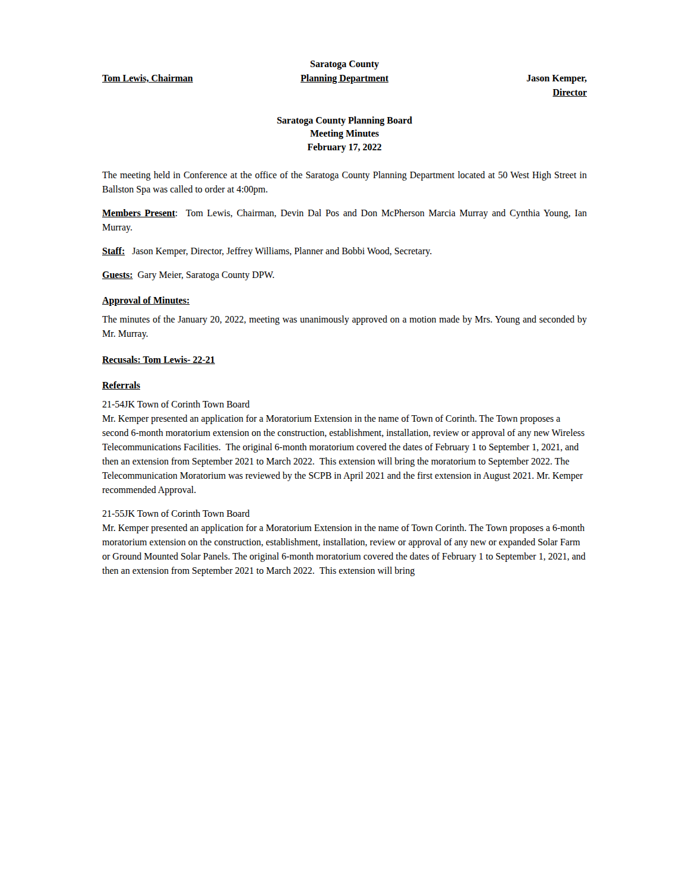Saratoga County
Tom Lewis, Chairman
Planning Department
Jason Kemper,
Director
Saratoga County Planning Board Meeting Minutes February 17, 2022
The meeting held in Conference at the office of the Saratoga County Planning Department located at 50 West High Street in Ballston Spa was called to order at 4:00pm.
Members Present: Tom Lewis, Chairman, Devin Dal Pos and Don McPherson Marcia Murray and Cynthia Young, Ian Murray.
Staff: Jason Kemper, Director, Jeffrey Williams, Planner and Bobbi Wood, Secretary.
Guests: Gary Meier, Saratoga County DPW.
Approval of Minutes:
The minutes of the January 20, 2022, meeting was unanimously approved on a motion made by Mrs. Young and seconded by Mr. Murray.
Recusals: Tom Lewis- 22-21
Referrals
21-54JK Town of Corinth Town Board
Mr. Kemper presented an application for a Moratorium Extension in the name of Town of Corinth. The Town proposes a second 6-month moratorium extension on the construction, establishment, installation, review or approval of any new Wireless Telecommunications Facilities. The original 6-month moratorium covered the dates of February 1 to September 1, 2021, and then an extension from September 2021 to March 2022. This extension will bring the moratorium to September 2022. The Telecommunication Moratorium was reviewed by the SCPB in April 2021 and the first extension in August 2021. Mr. Kemper recommended Approval.
21-55JK Town of Corinth Town Board
Mr. Kemper presented an application for a Moratorium Extension in the name of Town Corinth. The Town proposes a 6-month moratorium extension on the construction, establishment, installation, review or approval of any new or expanded Solar Farm or Ground Mounted Solar Panels. The original 6-month moratorium covered the dates of February 1 to September 1, 2021, and then an extension from September 2021 to March 2022. This extension will bring